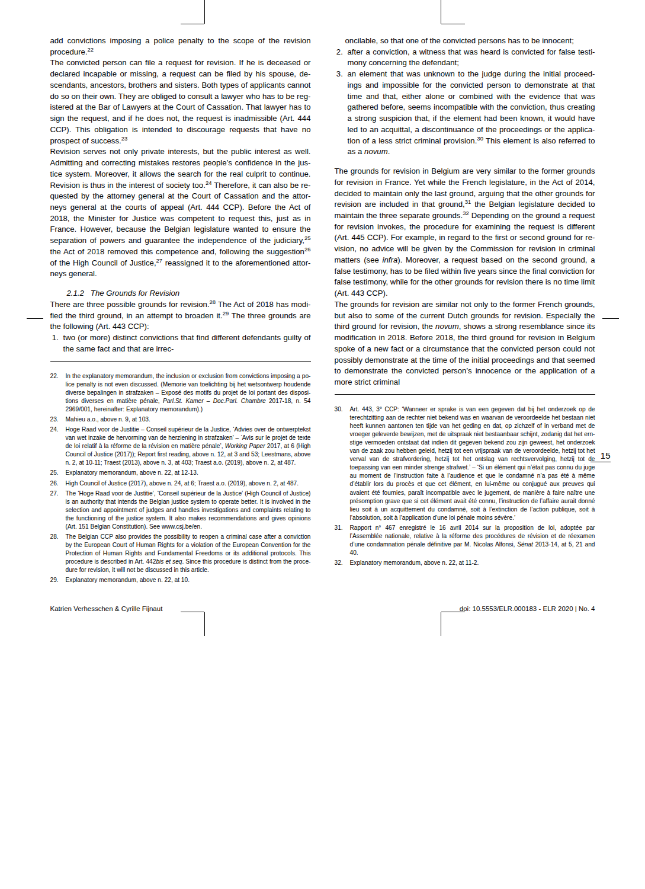15
add convictions imposing a police penalty to the scope of the revision procedure.22
The convicted person can file a request for revision. If he is deceased or declared incapable or missing, a request can be filed by his spouse, descendants, ancestors, brothers and sisters. Both types of applicants cannot do so on their own. They are obliged to consult a lawyer who has to be registered at the Bar of Lawyers at the Court of Cassation. That lawyer has to sign the request, and if he does not, the request is inadmissible (Art. 444 CCP). This obligation is intended to discourage requests that have no prospect of success.23
Revision serves not only private interests, but the public interest as well. Admitting and correcting mistakes restores people’s confidence in the justice system. Moreover, it allows the search for the real culprit to continue. Revision is thus in the interest of society too.24 Therefore, it can also be requested by the attorney general at the Court of Cassation and the attorneys general at the courts of appeal (Art. 444 CCP). Before the Act of 2018, the Minister for Justice was competent to request this, just as in France. However, because the Belgian legislature wanted to ensure the separation of powers and guarantee the independence of the judiciary,25 the Act of 2018 removed this competence and, following the suggestion26 of the High Council of Justice,27 reassigned it to the aforementioned attorneys general.
2.1.2 The Grounds for Revision
There are three possible grounds for revision.28 The Act of 2018 has modified the third ground, in an attempt to broaden it.29 The three grounds are the following (Art. 443 CCP):
two (or more) distinct convictions that find different defendants guilty of the same fact and that are irrec-
22. In the explanatory memorandum, the inclusion or exclusion from convictions imposing a police penalty is not even discussed. (Memorie van toelichting bij het wetsontwerp houdende diverse bepalingen in strafzaken – Exposé des motifs du projet de loi portant des dispositions diverses en matière pénale, Parl.St. Kamer – Doc.Parl. Chambre 2017-18, n. 54 2969/001, hereinafter: Explanatory memorandum).)
23. Mahieu a.o., above n. 9, at 103.
24. Hoge Raad voor de Justitie – Conseil supérieur de la Justice, ‘Advies over de ontwerptekst van wet inzake de hervorming van de herziening in strafzaken’ – ‘Avis sur le projet de texte de loi relatif à la réforme de la révision en matière pénale’, Working Paper 2017, at 6 (High Council of Justice (2017)); Report first reading, above n. 12, at 3 and 53; Leestmans, above n. 2, at 10-11; Traest (2013), above n. 3, at 403; Traest a.o. (2019), above n. 2, at 487.
25. Explanatory memorandum, above n. 22, at 12-13.
26. High Council of Justice (2017), above n. 24, at 6; Traest a.o. (2019), above n. 2, at 487.
27. The ‘Hoge Raad voor de Justitie’, ‘Conseil supérieur de la Justice’ (High Council of Justice) is an authority that intends the Belgian justice system to operate better. It is involved in the selection and appointment of judges and handles investigations and complaints relating to the functioning of the justice system. It also makes recommendations and gives opinions (Art. 151 Belgian Constitution). See www.csj.be/en.
28. The Belgian CCP also provides the possibility to reopen a criminal case after a conviction by the European Court of Human Rights for a violation of the European Convention for the Protection of Human Rights and Fundamental Freedoms or its additional protocols. This procedure is described in Art. 442bis et seq. Since this procedure is distinct from the procedure for revision, it will not be discussed in this article.
29. Explanatory memorandum, above n. 22, at 10.
oncilable, so that one of the convicted persons has to be innocent;
after a conviction, a witness that was heard is convicted for false testimony concerning the defendant;
an element that was unknown to the judge during the initial proceedings and impossible for the convicted person to demonstrate at that time and that, either alone or combined with the evidence that was gathered before, seems incompatible with the conviction, thus creating a strong suspicion that, if the element had been known, it would have led to an acquittal, a discontinuance of the proceedings or the application of a less strict criminal provision.30 This element is also referred to as a novum.
The grounds for revision in Belgium are very similar to the former grounds for revision in France. Yet while the French legislature, in the Act of 2014, decided to maintain only the last ground, arguing that the other grounds for revision are included in that ground,31 the Belgian legislature decided to maintain the three separate grounds.32 Depending on the ground a request for revision invokes, the procedure for examining the request is different (Art. 445 CCP). For example, in regard to the first or second ground for revision, no advice will be given by the Commission for revision in criminal matters (see infra). Moreover, a request based on the second ground, a false testimony, has to be filed within five years since the final conviction for false testimony, while for the other grounds for revision there is no time limit (Art. 443 CCP).
The grounds for revision are similar not only to the former French grounds, but also to some of the current Dutch grounds for revision. Especially the third ground for revision, the novum, shows a strong resemblance since its modification in 2018. Before 2018, the third ground for revision in Belgium spoke of a new fact or a circumstance that the convicted person could not possibly demonstrate at the time of the initial proceedings and that seemed to demonstrate the convicted person’s innocence or the application of a more strict criminal
30. Art. 443, 3° CCP: ‘Wanneer er sprake is van een gegeven dat bij het onderzoek op de terechtzitting aan de rechter niet bekend was en waarvan de veroordeelde het bestaan niet heeft kunnen aantonen ten tijde van het geding en dat, op zichzelf of in verband met de vroeger geleverde bewijzen, met de uitspraak niet bestaanbaar schijnt, zodanig dat het ernstige vermoeden ontstaat dat indien dit gegeven bekend zou zijn geweest, het onderzoek van de zaak zou hebben geleid, hetzij tot een vrijspraak van de veroordeelde, hetzij tot het verval van de strafvordering, hetzij tot het ontslag van rechtsvervolging, hetzij tot de toepassing van een minder strenge strafwet.’ – ‘Si un élément qui n’était pas connu du juge au moment de l’instruction faite à l’audience et que le condamné n’a pas été à même d’établir lors du procès et que cet élément, en lui-même ou conjugué aux preuves qui avaient été fournies, paraît incompatible avec le jugement, de manière à faire naître une présomption grave que si cet élément avait été connu, l’instruction de l’affaire aurait donné lieu soit à un acquittement du condamné, soit à l’extinction de l’action publique, soit à l’absolution, soit à l’application d’une loi pénale moins sévère.’
31. Rapport n° 467 enregistré le 16 avril 2014 sur la proposition de loi, adoptée par l’Assemblée nationale, relative à la réforme des procédures de révision et de réexamen d’une condamnation pénale définitive par M. Nicolas Alfonsi, Sénat 2013-14, at 5, 21 and 40.
32. Explanatory memorandum, above n. 22, at 11-2.
Katrien Verhesschen & Cyrille Fijnaut
doi: 10.5553/ELR.000183 - ELR 2020 | No. 4